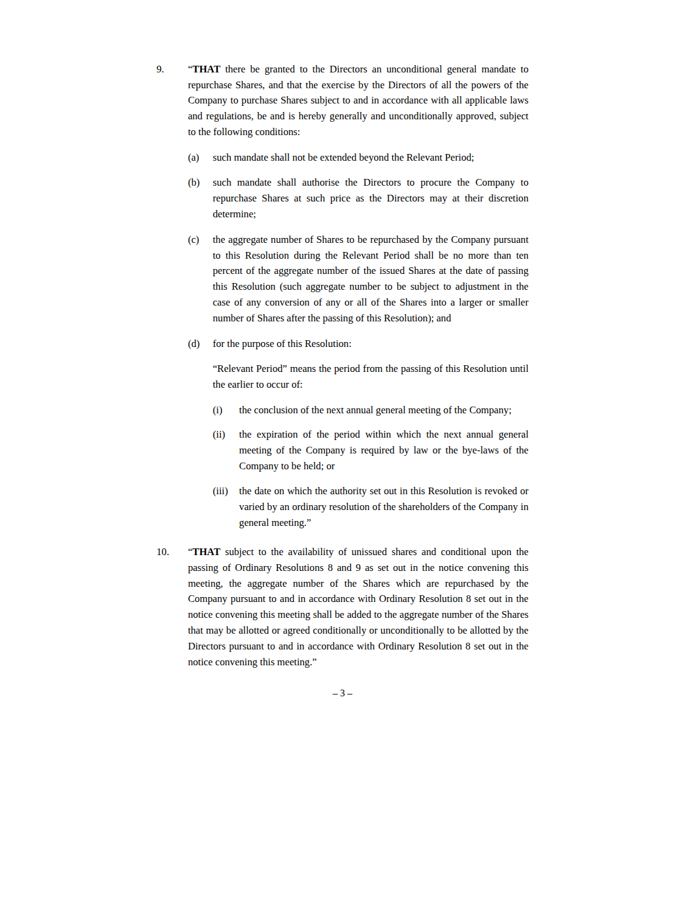9.
“THAT there be granted to the Directors an unconditional general mandate to repurchase Shares, and that the exercise by the Directors of all the powers of the Company to purchase Shares subject to and in accordance with all applicable laws and regulations, be and is hereby generally and unconditionally approved, subject to the following conditions:
(a)
such mandate shall not be extended beyond the Relevant Period;
(b)
such mandate shall authorise the Directors to procure the Company to repurchase Shares at such price as the Directors may at their discretion determine;
(c)
the aggregate number of Shares to be repurchased by the Company pursuant to this Resolution during the Relevant Period shall be no more than ten percent of the aggregate number of the issued Shares at the date of passing this Resolution (such aggregate number to be subject to adjustment in the case of any conversion of any or all of the Shares into a larger or smaller number of Shares after the passing of this Resolution); and
(d)
for the purpose of this Resolution:
“Relevant Period” means the period from the passing of this Resolution until the earlier to occur of:
(i)
the conclusion of the next annual general meeting of the Company;
(ii)
the expiration of the period within which the next annual general meeting of the Company is required by law or the bye-laws of the Company to be held; or
(iii)
the date on which the authority set out in this Resolution is revoked or varied by an ordinary resolution of the shareholders of the Company in general meeting.”
10.
“THAT subject to the availability of unissued shares and conditional upon the passing of Ordinary Resolutions 8 and 9 as set out in the notice convening this meeting, the aggregate number of the Shares which are repurchased by the Company pursuant to and in accordance with Ordinary Resolution 8 set out in the notice convening this meeting shall be added to the aggregate number of the Shares that may be allotted or agreed conditionally or unconditionally to be allotted by the Directors pursuant to and in accordance with Ordinary Resolution 8 set out in the notice convening this meeting.”
– 3 –